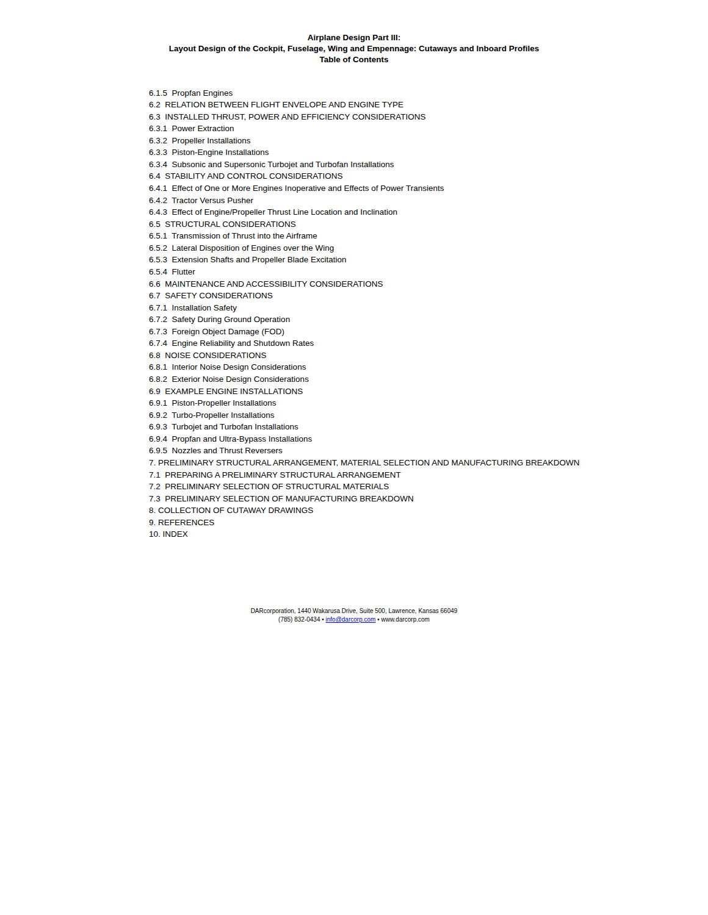Airplane Design Part III:
Layout Design of the Cockpit, Fuselage, Wing and Empennage: Cutaways and Inboard Profiles
Table of Contents
6.1.5 Propfan Engines
6.2 RELATION BETWEEN FLIGHT ENVELOPE AND ENGINE TYPE
6.3 INSTALLED THRUST, POWER AND EFFICIENCY CONSIDERATIONS
6.3.1 Power Extraction
6.3.2 Propeller Installations
6.3.3 Piston-Engine Installations
6.3.4 Subsonic and Supersonic Turbojet and Turbofan Installations
6.4 STABILITY AND CONTROL CONSIDERATIONS
6.4.1 Effect of One or More Engines Inoperative and Effects of Power Transients
6.4.2 Tractor Versus Pusher
6.4.3 Effect of Engine/Propeller Thrust Line Location and Inclination
6.5 STRUCTURAL CONSIDERATIONS
6.5.1 Transmission of Thrust into the Airframe
6.5.2 Lateral Disposition of Engines over the Wing
6.5.3 Extension Shafts and Propeller Blade Excitation
6.5.4 Flutter
6.6 MAINTENANCE AND ACCESSIBILITY CONSIDERATIONS
6.7 SAFETY CONSIDERATIONS
6.7.1 Installation Safety
6.7.2 Safety During Ground Operation
6.7.3 Foreign Object Damage (FOD)
6.7.4 Engine Reliability and Shutdown Rates
6.8 NOISE CONSIDERATIONS
6.8.1 Interior Noise Design Considerations
6.8.2 Exterior Noise Design Considerations
6.9 EXAMPLE ENGINE INSTALLATIONS
6.9.1 Piston-Propeller Installations
6.9.2 Turbo-Propeller Installations
6.9.3 Turbojet and Turbofan Installations
6.9.4 Propfan and Ultra-Bypass Installations
6.9.5 Nozzles and Thrust Reversers
7. PRELIMINARY STRUCTURAL ARRANGEMENT, MATERIAL SELECTION AND MANUFACTURING BREAKDOWN
7.1 PREPARING A PRELIMINARY STRUCTURAL ARRANGEMENT
7.2 PRELIMINARY SELECTION OF STRUCTURAL MATERIALS
7.3 PRELIMINARY SELECTION OF MANUFACTURING BREAKDOWN
8. COLLECTION OF CUTAWAY DRAWINGS
9. REFERENCES
10. INDEX
DARcorporation, 1440 Wakarusa Drive, Suite 500, Lawrence, Kansas 66049
(785) 832-0434 • info@darcorp.com • www.darcorp.com